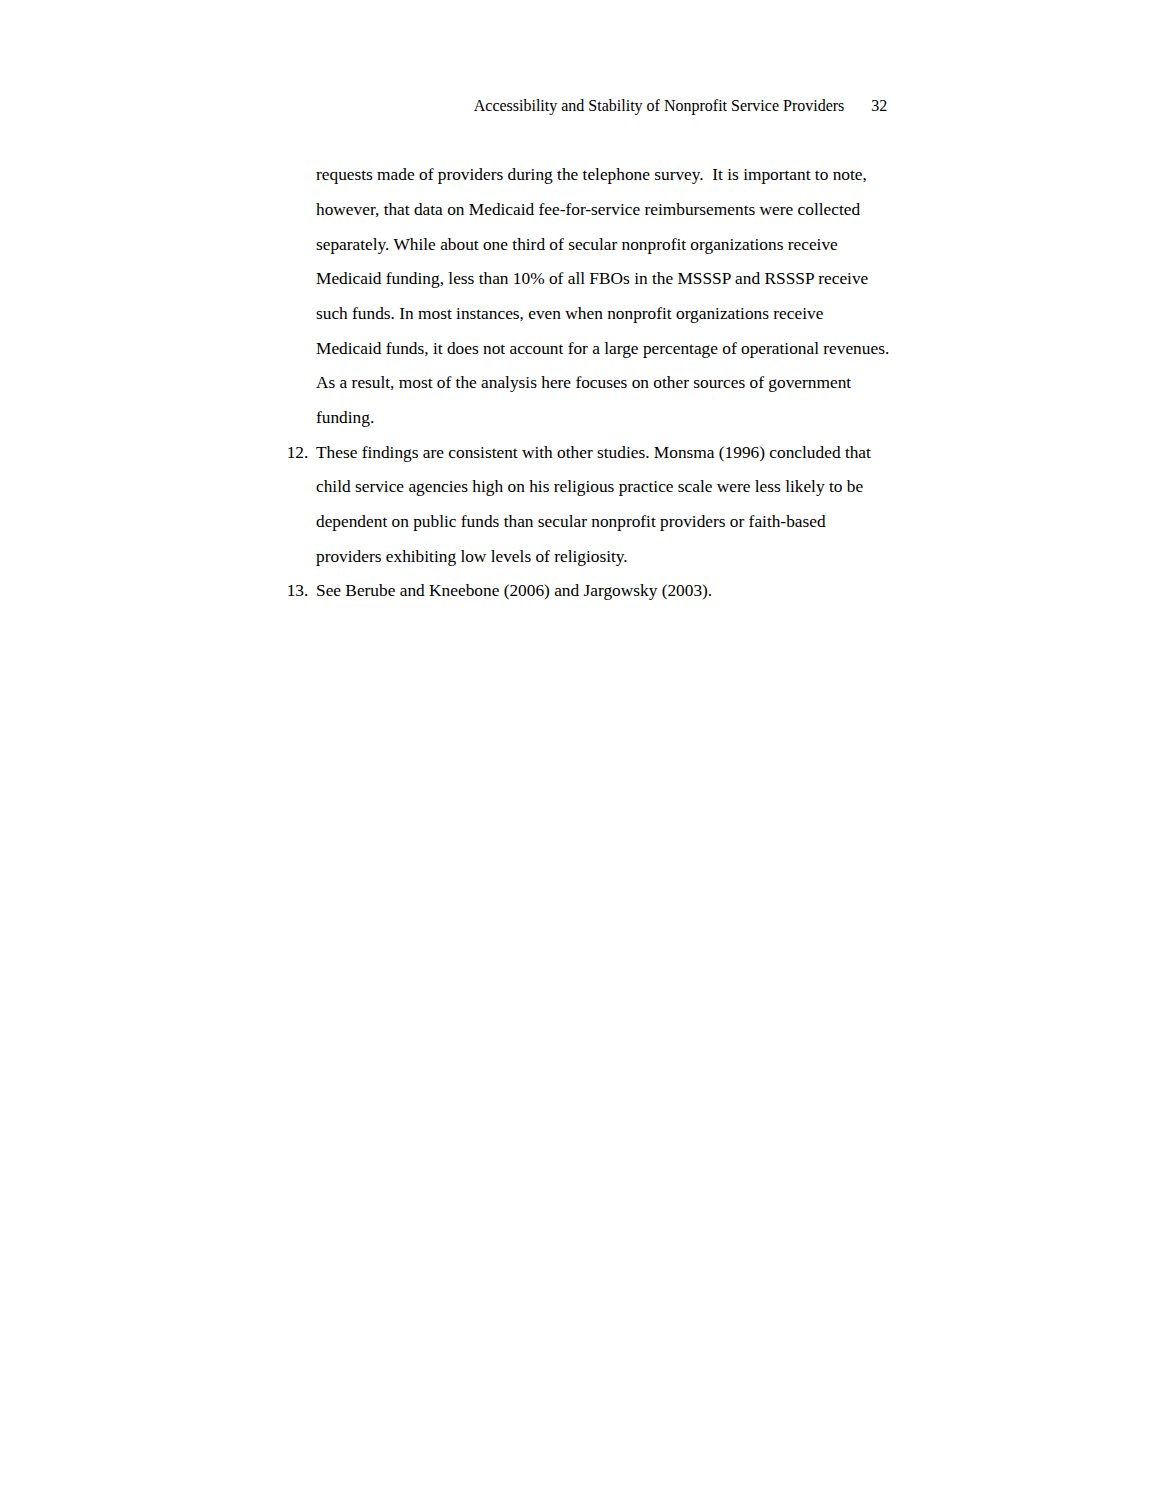Accessibility and Stability of Nonprofit Service Providers32
requests made of providers during the telephone survey. It is important to note, however, that data on Medicaid fee-for-service reimbursements were collected separately. While about one third of secular nonprofit organizations receive Medicaid funding, less than 10% of all FBOs in the MSSSP and RSSSP receive such funds. In most instances, even when nonprofit organizations receive Medicaid funds, it does not account for a large percentage of operational revenues. As a result, most of the analysis here focuses on other sources of government funding.
12. These findings are consistent with other studies. Monsma (1996) concluded that child service agencies high on his religious practice scale were less likely to be dependent on public funds than secular nonprofit providers or faith-based providers exhibiting low levels of religiosity.
13. See Berube and Kneebone (2006) and Jargowsky (2003).